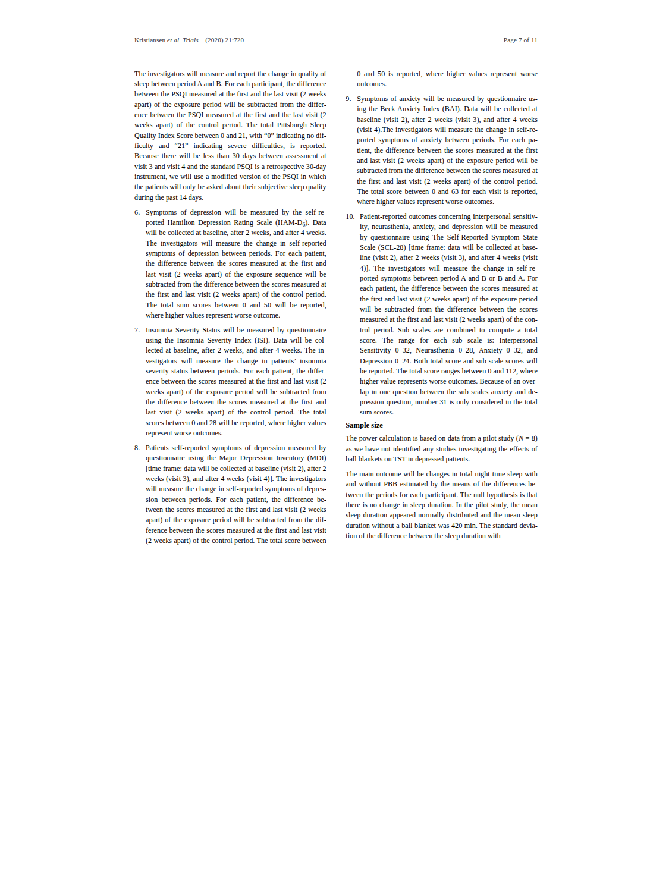Kristiansen et al. Trials (2020) 21:720
Page 7 of 11
The investigators will measure and report the change in quality of sleep between period A and B. For each participant, the difference between the PSQI measured at the first and the last visit (2 weeks apart) of the exposure period will be subtracted from the difference between the PSQI measured at the first and the last visit (2 weeks apart) of the control period. The total Pittsburgh Sleep Quality Index Score between 0 and 21, with “0” indicating no difficulty and “21” indicating severe difficulties, is reported. Because there will be less than 30 days between assessment at visit 3 and visit 4 and the standard PSQI is a retrospective 30-day instrument, we will use a modified version of the PSQI in which the patients will only be asked about their subjective sleep quality during the past 14 days.
Symptoms of depression will be measured by the self-reported Hamilton Depression Rating Scale (HAM-D6). Data will be collected at baseline, after 2 weeks, and after 4 weeks. The investigators will measure the change in self-reported symptoms of depression between periods. For each patient, the difference between the scores measured at the first and last visit (2 weeks apart) of the exposure sequence will be subtracted from the difference between the scores measured at the first and last visit (2 weeks apart) of the control period. The total sum scores between 0 and 50 will be reported, where higher values represent worse outcome.
Insomnia Severity Status will be measured by questionnaire using the Insomnia Severity Index (ISI). Data will be collected at baseline, after 2 weeks, and after 4 weeks. The investigators will measure the change in patients’ insomnia severity status between periods. For each patient, the difference between the scores measured at the first and last visit (2 weeks apart) of the exposure period will be subtracted from the difference between the scores measured at the first and last visit (2 weeks apart) of the control period. The total scores between 0 and 28 will be reported, where higher values represent worse outcomes.
Patients self-reported symptoms of depression measured by questionnaire using the Major Depression Inventory (MDI) [time frame: data will be collected at baseline (visit 2), after 2 weeks (visit 3), and after 4 weeks (visit 4)]. The investigators will measure the change in self-reported symptoms of depression between periods. For each patient, the difference between the scores measured at the first and last visit (2 weeks apart) of the exposure period will be subtracted from the difference between the scores measured at the first and last visit (2 weeks apart) of the control period. The total score between 0 and 50 is reported, where higher values represent worse outcomes.
Symptoms of anxiety will be measured by questionnaire using the Beck Anxiety Index (BAI). Data will be collected at baseline (visit 2), after 2 weeks (visit 3), and after 4 weeks (visit 4).The investigators will measure the change in self-reported symptoms of anxiety between periods. For each patient, the difference between the scores measured at the first and last visit (2 weeks apart) of the exposure period will be subtracted from the difference between the scores measured at the first and last visit (2 weeks apart) of the control period. The total score between 0 and 63 for each visit is reported, where higher values represent worse outcomes.
Patient-reported outcomes concerning interpersonal sensitivity, neurasthenia, anxiety, and depression will be measured by questionnaire using The Self-Reported Symptom State Scale (SCL-28) [time frame: data will be collected at baseline (visit 2), after 2 weeks (visit 3), and after 4 weeks (visit 4)]. The investigators will measure the change in self-reported symptoms between period A and B or B and A. For each patient, the difference between the scores measured at the first and last visit (2 weeks apart) of the exposure period will be subtracted from the difference between the scores measured at the first and last visit (2 weeks apart) of the control period. Sub scales are combined to compute a total score. The range for each sub scale is: Interpersonal Sensitivity 0–32, Neurasthenia 0–28, Anxiety 0–32, and Depression 0–24. Both total score and sub scale scores will be reported. The total score ranges between 0 and 112, where higher value represents worse outcomes. Because of an overlap in one question between the sub scales anxiety and depression question, number 31 is only considered in the total sum scores.
Sample size
The power calculation is based on data from a pilot study (N = 8) as we have not identified any studies investigating the effects of ball blankets on TST in depressed patients.
The main outcome will be changes in total night-time sleep with and without PBB estimated by the means of the differences between the periods for each participant. The null hypothesis is that there is no change in sleep duration. In the pilot study, the mean sleep duration appeared normally distributed and the mean sleep duration without a ball blanket was 420 min. The standard deviation of the difference between the sleep duration with